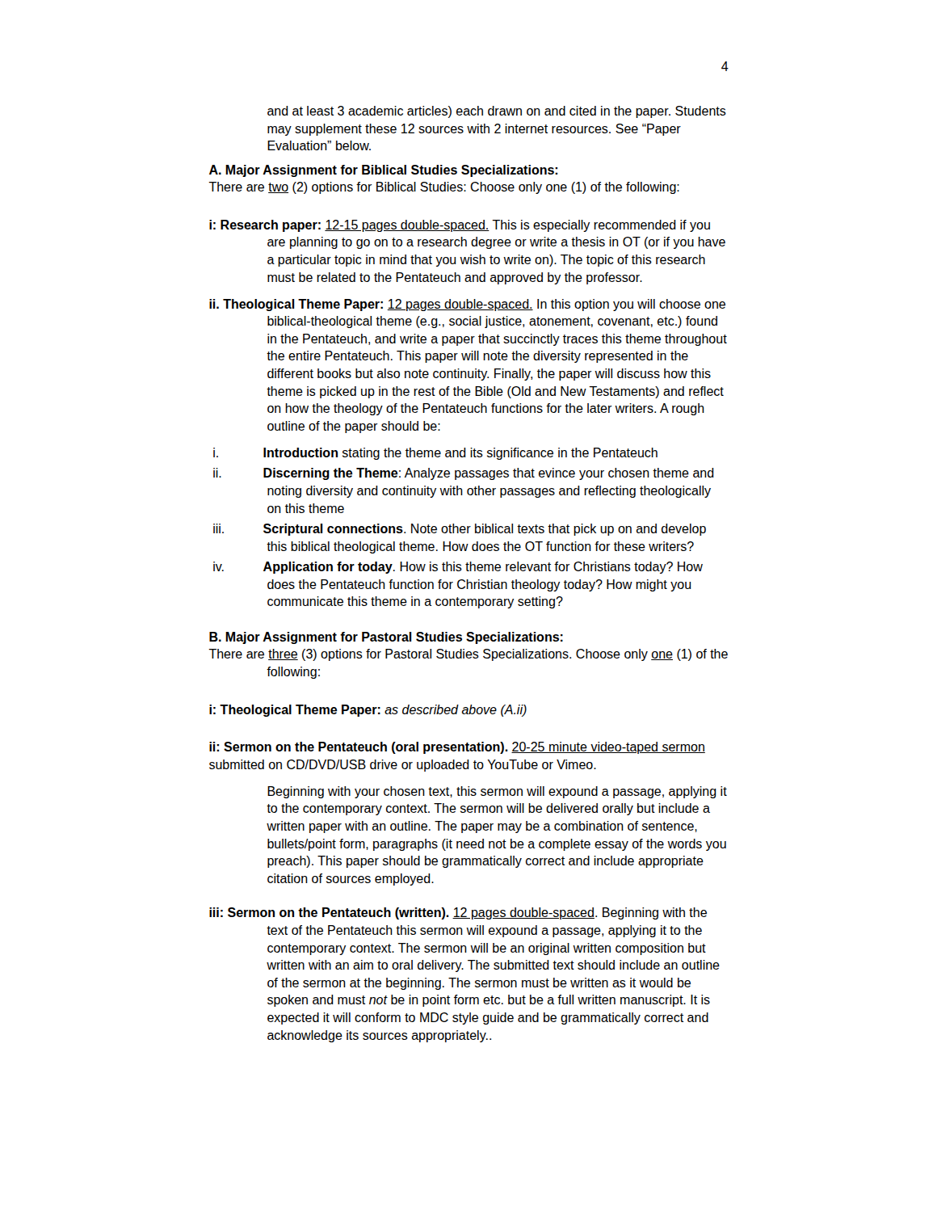4
and at least 3 academic articles) each drawn on and cited in the paper. Students may supplement these 12 sources with 2 internet resources. See “Paper Evaluation” below.
A. Major Assignment for Biblical Studies Specializations:
There are two (2) options for Biblical Studies: Choose only one (1) of the following:
i: Research paper: 12-15 pages double-spaced. This is especially recommended if you are planning to go on to a research degree or write a thesis in OT (or if you have a particular topic in mind that you wish to write on). The topic of this research must be related to the Pentateuch and approved by the professor.
ii. Theological Theme Paper: 12 pages double-spaced. In this option you will choose one biblical-theological theme (e.g., social justice, atonement, covenant, etc.) found in the Pentateuch, and write a paper that succinctly traces this theme throughout the entire Pentateuch. This paper will note the diversity represented in the different books but also note continuity. Finally, the paper will discuss how this theme is picked up in the rest of the Bible (Old and New Testaments) and reflect on how the theology of the Pentateuch functions for the later writers. A rough outline of the paper should be:
i. Introduction stating the theme and its significance in the Pentateuch
ii. Discerning the Theme: Analyze passages that evince your chosen theme and noting diversity and continuity with other passages and reflecting theologically on this theme
iii. Scriptural connections. Note other biblical texts that pick up on and develop this biblical theological theme. How does the OT function for these writers?
iv. Application for today. How is this theme relevant for Christians today? How does the Pentateuch function for Christian theology today? How might you communicate this theme in a contemporary setting?
B. Major Assignment for Pastoral Studies Specializations:
There are three (3) options for Pastoral Studies Specializations. Choose only one (1) of the following:
i: Theological Theme Paper: as described above (A.ii)
ii: Sermon on the Pentateuch (oral presentation). 20-25 minute video-taped sermon submitted on CD/DVD/USB drive or uploaded to YouTube or Vimeo.
Beginning with your chosen text, this sermon will expound a passage, applying it to the contemporary context. The sermon will be delivered orally but include a written paper with an outline. The paper may be a combination of sentence, bullets/point form, paragraphs (it need not be a complete essay of the words you preach). This paper should be grammatically correct and include appropriate citation of sources employed.
iii: Sermon on the Pentateuch (written). 12 pages double-spaced. Beginning with the text of the Pentateuch this sermon will expound a passage, applying it to the contemporary context. The sermon will be an original written composition but written with an aim to oral delivery. The submitted text should include an outline of the sermon at the beginning. The sermon must be written as it would be spoken and must not be in point form etc. but be a full written manuscript. It is expected it will conform to MDC style guide and be grammatically correct and acknowledge its sources appropriately..